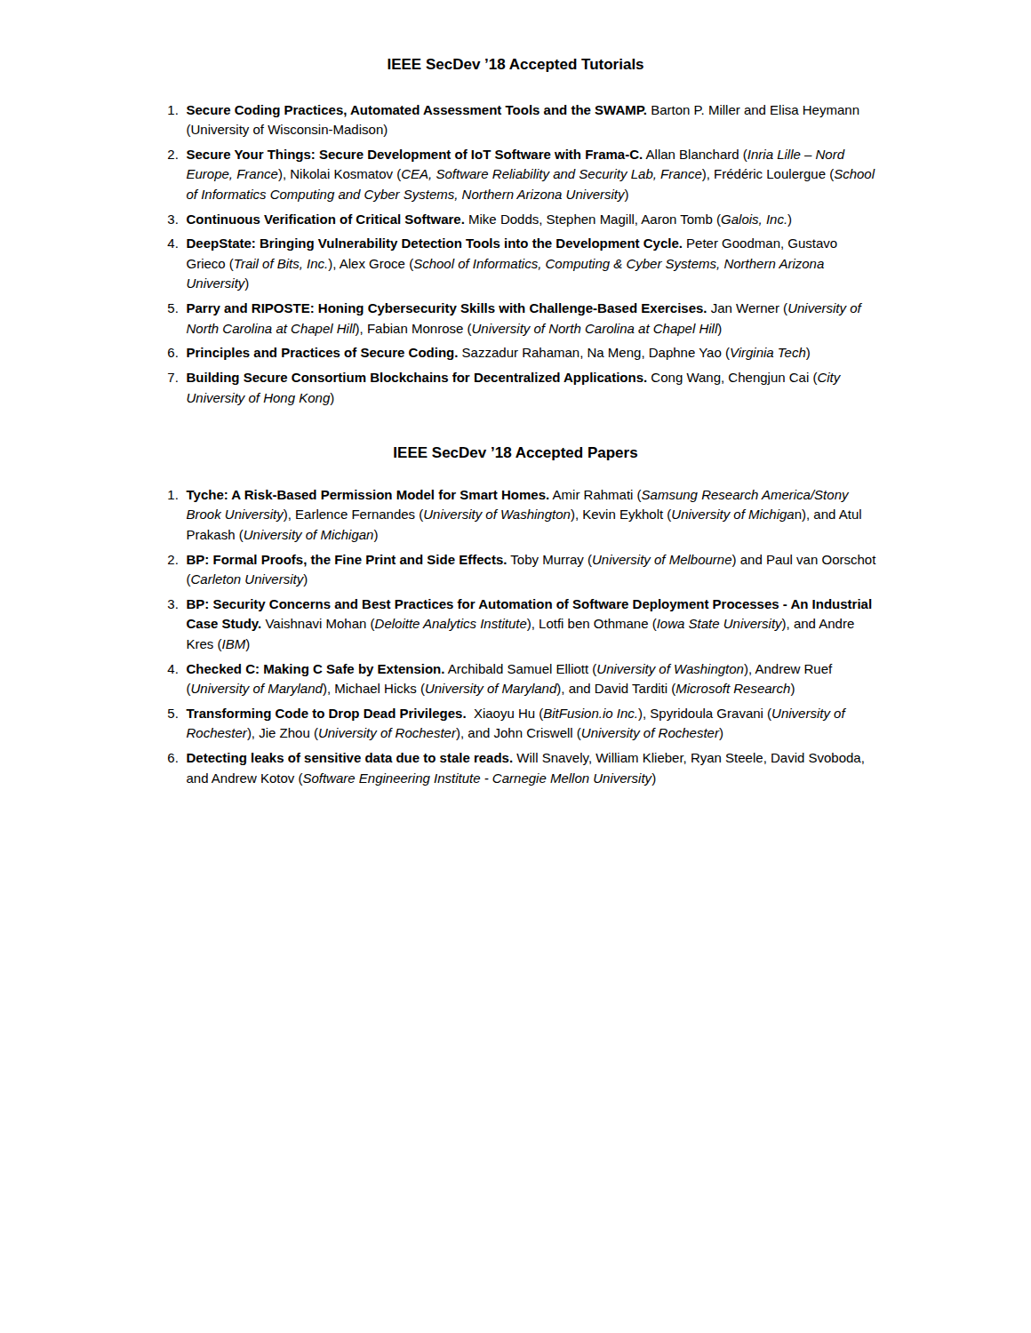IEEE SecDev ’18 Accepted Tutorials
Secure Coding Practices, Automated Assessment Tools and the SWAMP. Barton P. Miller and Elisa Heymann (University of Wisconsin-Madison)
Secure Your Things: Secure Development of IoT Software with Frama-C. Allan Blanchard (Inria Lille – Nord Europe, France), Nikolai Kosmatov (CEA, Software Reliability and Security Lab, France), Frédéric Loulergue (School of Informatics Computing and Cyber Systems, Northern Arizona University)
Continuous Verification of Critical Software. Mike Dodds, Stephen Magill, Aaron Tomb (Galois, Inc.)
DeepState: Bringing Vulnerability Detection Tools into the Development Cycle. Peter Goodman, Gustavo Grieco (Trail of Bits, Inc.), Alex Groce (School of Informatics, Computing & Cyber Systems, Northern Arizona University)
Parry and RIPOSTE: Honing Cybersecurity Skills with Challenge-Based Exercises. Jan Werner (University of North Carolina at Chapel Hill), Fabian Monrose (University of North Carolina at Chapel Hill)
Principles and Practices of Secure Coding. Sazzadur Rahaman, Na Meng, Daphne Yao (Virginia Tech)
Building Secure Consortium Blockchains for Decentralized Applications. Cong Wang, Chengjun Cai (City University of Hong Kong)
IEEE SecDev ’18 Accepted Papers
Tyche: A Risk-Based Permission Model for Smart Homes. Amir Rahmati (Samsung Research America/Stony Brook University), Earlence Fernandes (University of Washington), Kevin Eykholt (University of Michigan), and Atul Prakash (University of Michigan)
BP: Formal Proofs, the Fine Print and Side Effects. Toby Murray (University of Melbourne) and Paul van Oorschot (Carleton University)
BP: Security Concerns and Best Practices for Automation of Software Deployment Processes - An Industrial Case Study. Vaishnavi Mohan (Deloitte Analytics Institute), Lotfi ben Othmane (Iowa State University), and Andre Kres (IBM)
Checked C: Making C Safe by Extension. Archibald Samuel Elliott (University of Washington), Andrew Ruef (University of Maryland), Michael Hicks (University of Maryland), and David Tarditi (Microsoft Research)
Transforming Code to Drop Dead Privileges. Xiaoyu Hu (BitFusion.io Inc.), Spyridoula Gravani (University of Rochester), Jie Zhou (University of Rochester), and John Criswell (University of Rochester)
Detecting leaks of sensitive data due to stale reads. Will Snavely, William Klieber, Ryan Steele, David Svoboda, and Andrew Kotov (Software Engineering Institute - Carnegie Mellon University)